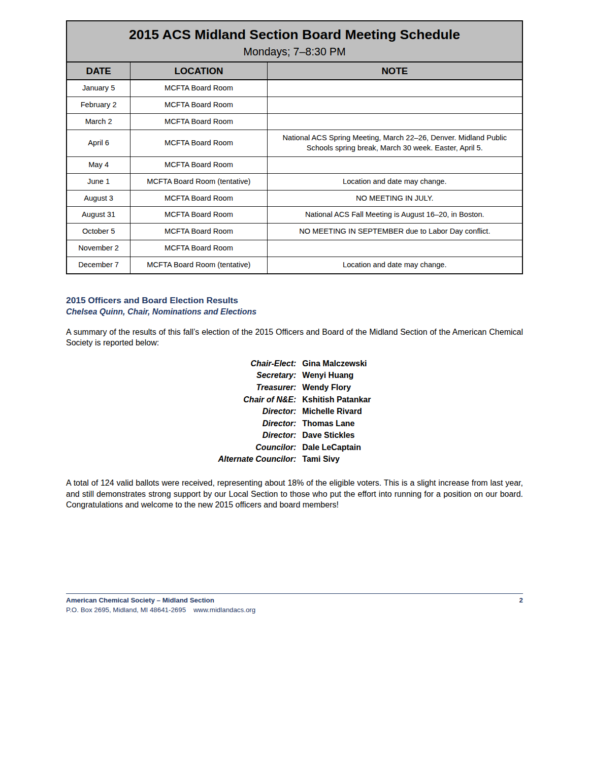| 2015 ACS Midland Section Board Meeting Schedule |
| --- |
| Mondays; 7–8:30 PM |
| DATE | LOCATION | NOTE |
| January 5 | MCFTA Board Room | |
| February 2 | MCFTA Board Room | |
| March 2 | MCFTA Board Room | |
| April 6 | MCFTA Board Room | National ACS Spring Meeting, March 22–26, Denver. Midland Public Schools spring break, March 30 week. Easter, April 5. |
| May 4 | MCFTA Board Room | |
| June 1 | MCFTA Board Room (tentative) | Location and date may change. |
| August 3 | MCFTA Board Room | NO MEETING IN JULY. |
| August 31 | MCFTA Board Room | National ACS Fall Meeting is August 16–20, in Boston. |
| October 5 | MCFTA Board Room | NO MEETING IN SEPTEMBER due to Labor Day conflict. |
| November 2 | MCFTA Board Room | |
| December 7 | MCFTA Board Room (tentative) | Location and date may change. |
2015 Officers and Board Election Results
Chelsea Quinn, Chair, Nominations and Elections
A summary of the results of this fall’s election of the 2015 Officers and Board of the Midland Section of the American Chemical Society is reported below:
| Chair-Elect: | Gina Malczewski |
| Secretary: | Wenyi Huang |
| Treasurer: | Wendy Flory |
| Chair of N&E: | Kshitish Patankar |
| Director: | Michelle Rivard |
| Director: | Thomas Lane |
| Director: | Dave Stickles |
| Councilor: | Dale LeCaptain |
| Alternate Councilor: | Tami Sivy |
A total of 124 valid ballots were received, representing about 18% of the eligible voters. This is a slight increase from last year, and still demonstrates strong support by our Local Section to those who put the effort into running for a position on our board. Congratulations and welcome to the new 2015 officers and board members!
American Chemical Society – Midland Section 2
P.O. Box 2695, Midland, MI 48641-2695 www.midlandacs.org